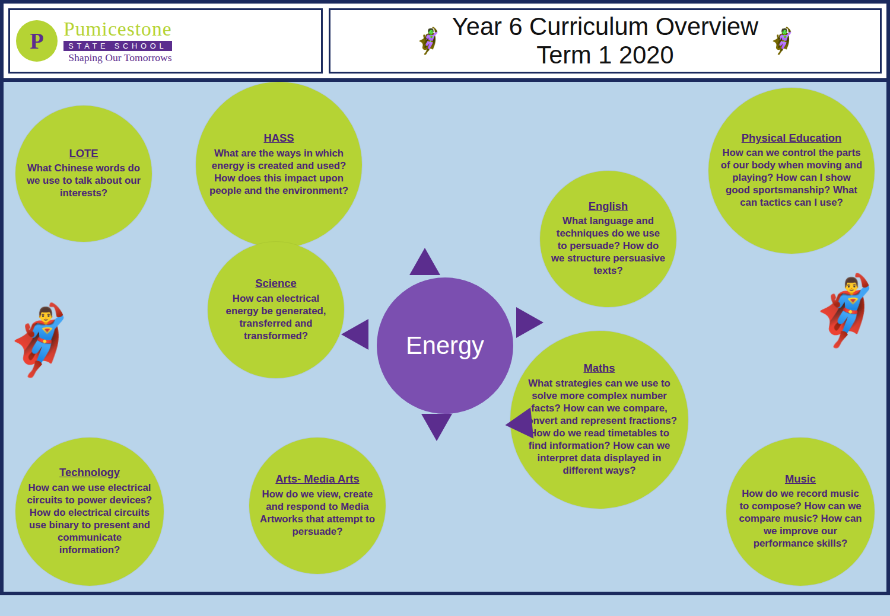P
Pumicestone
STATE SCHOOL
Shaping Our Tomorrows
🦸
Year 6 Curriculum Overview
Term 1 2020
🦸
🦸‍♂️
🦸‍♂️
LOTE
What Chinese words do we use to talk about our interests?
HASS
What are the ways in which energy is created and used? How does this impact upon people and the environment?
Physical Education
How can we control the parts of our body when moving and playing? How can I show good sportsmanship? What can tactics can I use?
English
What language and techniques do we use to persuade? How do we structure persuasive texts?
Science
How can electrical energy be generated, transferred and transformed?
Energy
Maths
What strategies can we use to solve more complex number facts? How can we compare, convert and represent fractions? How do we read timetables to find information? How can we interpret data displayed in different ways?
Technology
How can we use electrical circuits to power devices? How do electrical circuits use binary to present and communicate information?
Arts- Media Arts
How do we view, create and respond to Media Artworks that attempt to persuade?
Music
How do we record music to compose? How can we compare music? How can we improve our performance skills?